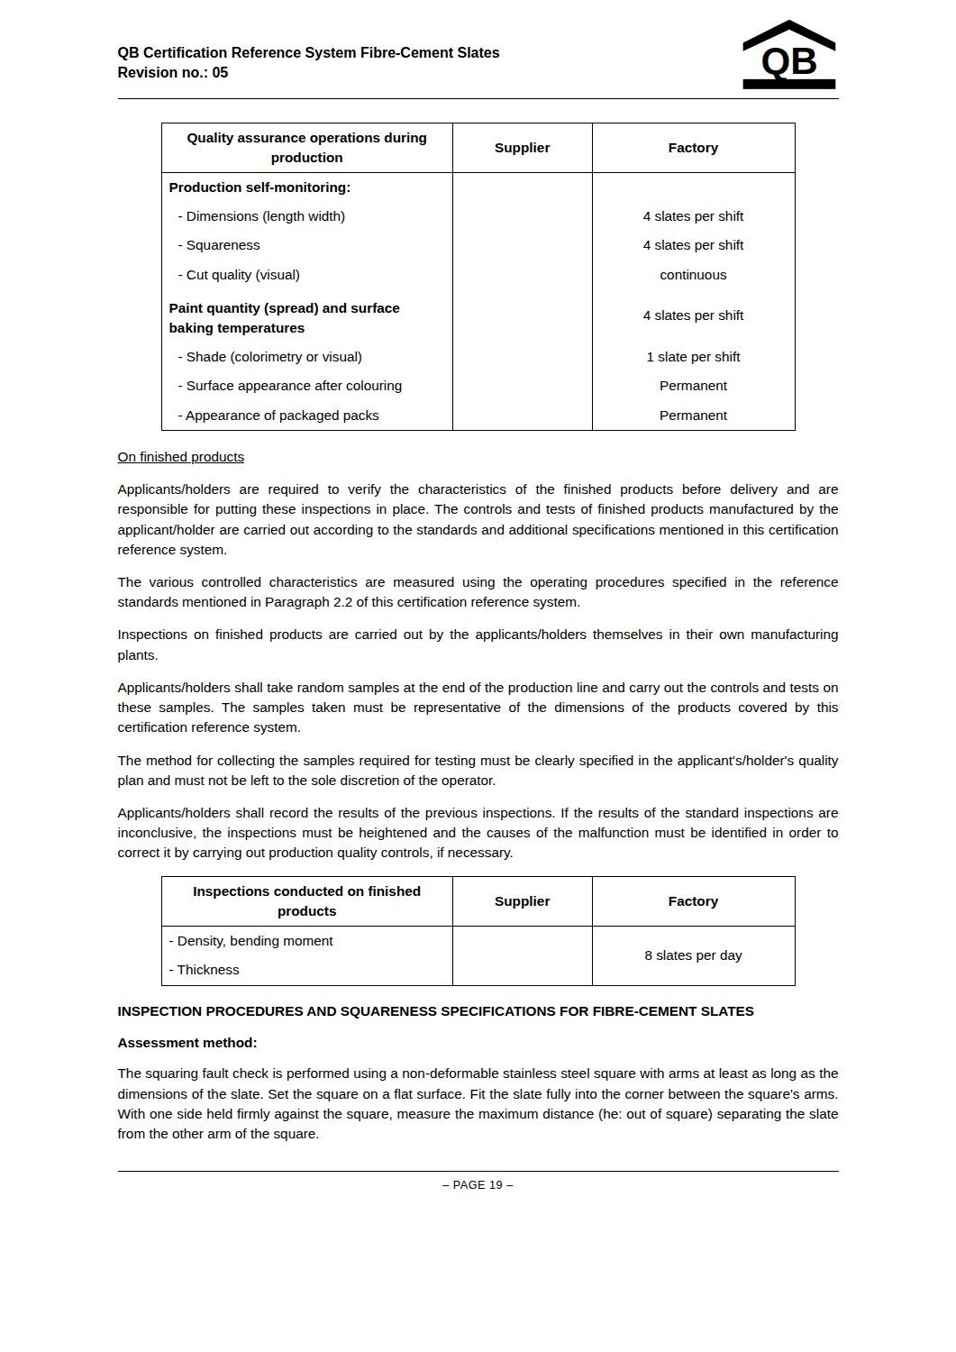QB Certification Reference System Fibre-Cement Slates
Revision no.: 05
QB
| Quality assurance operations during production | Supplier | Factory |
| --- | --- | --- |
| Production self-monitoring: | | |
| - Dimensions (length width) | 4 slates per shift |
| - Squareness | 4 slates per shift |
| - Cut quality (visual) | continuous |
| Paint quantity (spread) and surface baking temperatures | 4 slates per shift |
| - Shade (colorimetry or visual) | 1 slate per shift |
| - Surface appearance after colouring | Permanent |
| - Appearance of packaged packs | Permanent |
On finished products
Applicants/holders are required to verify the characteristics of the finished products before delivery and are responsible for putting these inspections in place. The controls and tests of finished products manufactured by the applicant/holder are carried out according to the standards and additional specifications mentioned in this certification reference system.
The various controlled characteristics are measured using the operating procedures specified in the reference standards mentioned in Paragraph 2.2 of this certification reference system.
Inspections on finished products are carried out by the applicants/holders themselves in their own manufacturing plants.
Applicants/holders shall take random samples at the end of the production line and carry out the controls and tests on these samples. The samples taken must be representative of the dimensions of the products covered by this certification reference system.
The method for collecting the samples required for testing must be clearly specified in the applicant's/holder's quality plan and must not be left to the sole discretion of the operator.
Applicants/holders shall record the results of the previous inspections. If the results of the standard inspections are inconclusive, the inspections must be heightened and the causes of the malfunction must be identified in order to correct it by carrying out production quality controls, if necessary.
| Inspections conducted on finished products | Supplier | Factory |
| --- | --- | --- |
| - Density, bending moment | | 8 slates per day |
| - Thickness |
Inspection procedures and squareness specifications for fibre-cement slates
Assessment method:
The squaring fault check is performed using a non-deformable stainless steel square with arms at least as long as the dimensions of the slate. Set the square on a flat surface. Fit the slate fully into the corner between the square's arms. With one side held firmly against the square, measure the maximum distance (he: out of square) separating the slate from the other arm of the square.
– PAGE 19 –